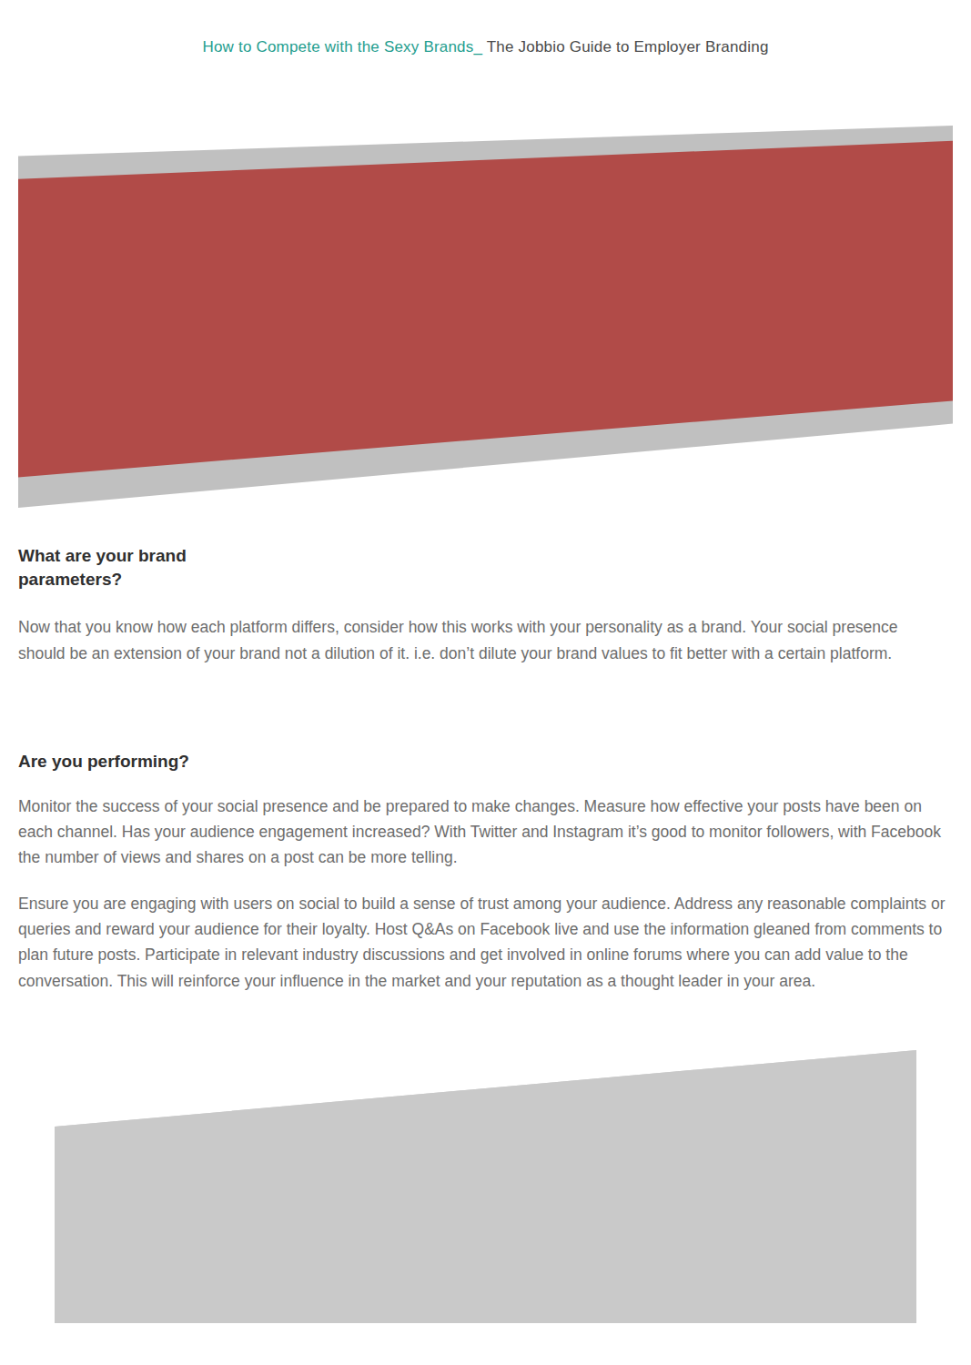How to Compete with the Sexy Brands_ The Jobbio Guide to Employer Branding
What are your brand
parameters?
Now that you know how each platform differs, consider how this works with your personality as a brand. Your social presence should be an extension of your brand not a dilution of it. i.e. don’t dilute your brand values to fit better with a certain platform.
Are you performing?
Monitor the success of your social presence and be prepared to make changes. Measure how effective your posts have been on each channel. Has your audience engagement increased? With Twitter and Instagram it’s good to monitor followers, with Facebook the number of views and shares on a post can be more telling.
Ensure you are engaging with users on social to build a sense of trust among your audience. Address any reasonable complaints or queries and reward your audience for their loyalty. Host Q&As on Facebook live and use the information gleaned from comments to plan future posts. Participate in relevant industry discussions and get involved in online forums where you can add value to the conversation. This will reinforce your influence in the market and your reputation as a thought leader in your area.